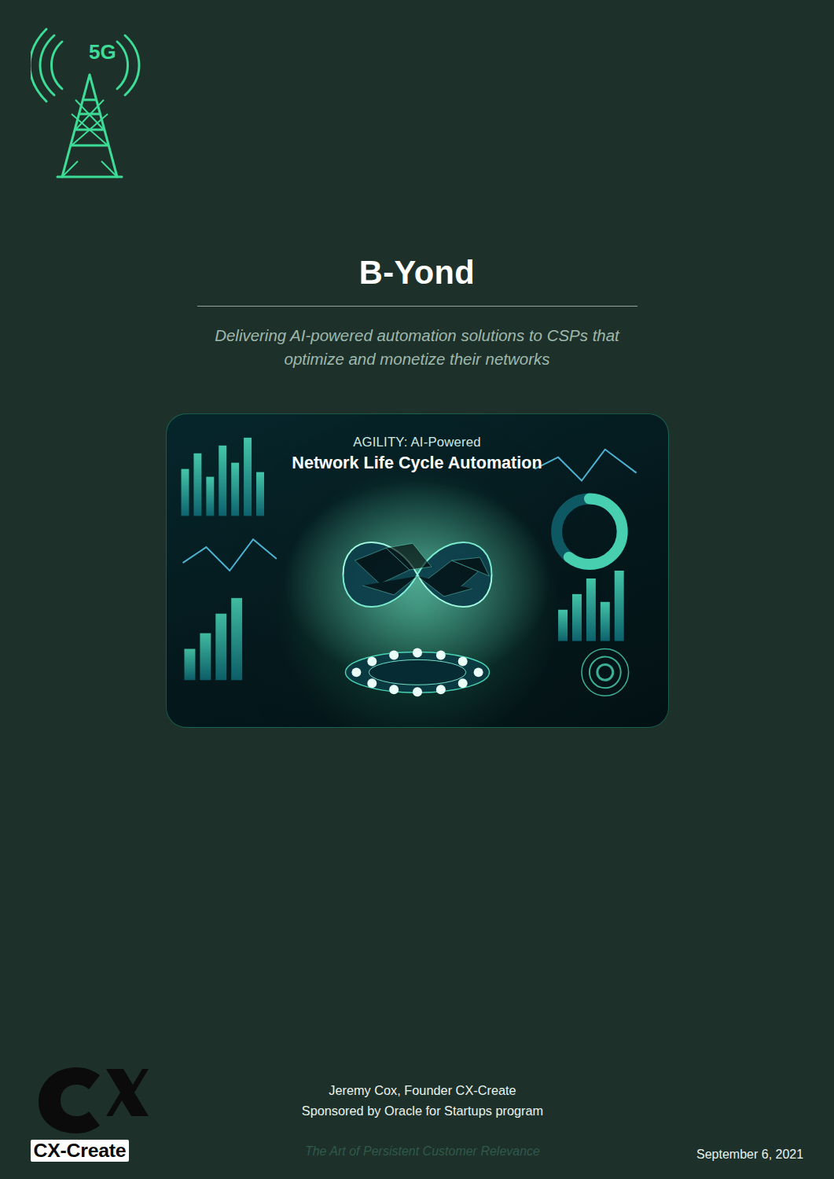5G
B-Yond
Delivering AI-powered automation solutions to CSPs that optimize and monetize their networks
AGILITY: AI-Powered Network Life Cycle Automation
CX-Create
Jeremy Cox, Founder CX-Create
Sponsored by Oracle for Startups program The Art of Persistent Customer Relevance
September 6, 2021